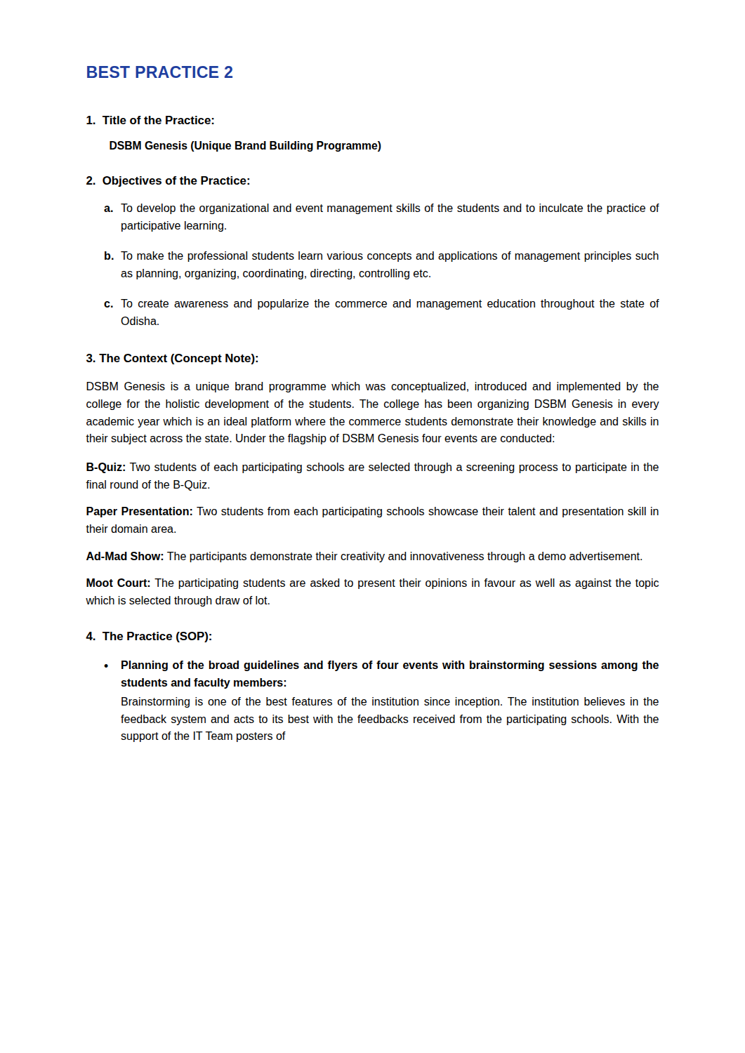BEST PRACTICE 2
1. Title of the Practice:
DSBM Genesis (Unique Brand Building Programme)
2. Objectives of the Practice:
To develop the organizational and event management skills of the students and to inculcate the practice of participative learning.
To make the professional students learn various concepts and applications of management principles such as planning, organizing, coordinating, directing, controlling etc.
To create awareness and popularize the commerce and management education throughout the state of Odisha.
3. The Context (Concept Note):
DSBM Genesis is a unique brand programme which was conceptualized, introduced and implemented by the college for the holistic development of the students. The college has been organizing DSBM Genesis in every academic year which is an ideal platform where the commerce students demonstrate their knowledge and skills in their subject across the state. Under the flagship of DSBM Genesis four events are conducted:
B-Quiz: Two students of each participating schools are selected through a screening process to participate in the final round of the B-Quiz.
Paper Presentation: Two students from each participating schools showcase their talent and presentation skill in their domain area.
Ad-Mad Show: The participants demonstrate their creativity and innovativeness through a demo advertisement.
Moot Court: The participating students are asked to present their opinions in favour as well as against the topic which is selected through draw of lot.
4. The Practice (SOP):
Planning of the broad guidelines and flyers of four events with brainstorming sessions among the students and faculty members: Brainstorming is one of the best features of the institution since inception. The institution believes in the feedback system and acts to its best with the feedbacks received from the participating schools. With the support of the IT Team posters of